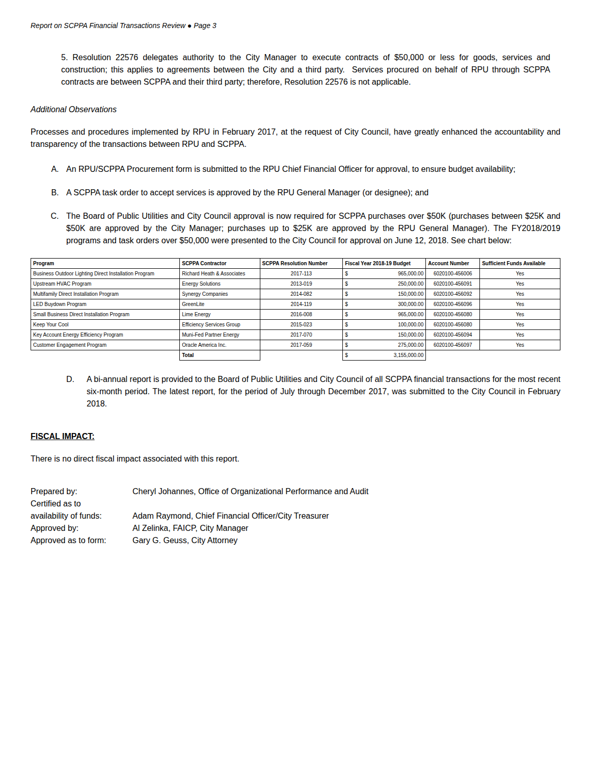Report on SCPPA Financial Transactions Review ● Page 3
5. Resolution 22576 delegates authority to the City Manager to execute contracts of $50,000 or less for goods, services and construction; this applies to agreements between the City and a third party. Services procured on behalf of RPU through SCPPA contracts are between SCPPA and their third party; therefore, Resolution 22576 is not applicable.
Additional Observations
Processes and procedures implemented by RPU in February 2017, at the request of City Council, have greatly enhanced the accountability and transparency of the transactions between RPU and SCPPA.
An RPU/SCPPA Procurement form is submitted to the RPU Chief Financial Officer for approval, to ensure budget availability;
A SCPPA task order to accept services is approved by the RPU General Manager (or designee); and
The Board of Public Utilities and City Council approval is now required for SCPPA purchases over $50K (purchases between $25K and $50K are approved by the City Manager; purchases up to $25K are approved by the RPU General Manager). The FY2018/2019 programs and task orders over $50,000 were presented to the City Council for approval on June 12, 2018. See chart below:
| Program | SCPPA Contractor | SCPPA Resolution Number | Fiscal Year 2018-19 Budget | Account Number | Sufficient Funds Available |
| --- | --- | --- | --- | --- | --- |
| Business Outdoor Lighting Direct Installation Program | Richard Heath & Associates | 2017-113 | $ | 965,000.00 | 6020100-456006 | Yes |
| Upstream HVAC Program | Energy Solutions | 2013-019 | $ | 250,000.00 | 6020100-456091 | Yes |
| Multifamily Direct Installation Program | Synergy Companies | 2014-082 | $ | 150,000.00 | 6020100-456092 | Yes |
| LED Buydown Program | GreenLite | 2014-119 | $ | 300,000.00 | 6020100-456096 | Yes |
| Small Business Direct Installation Program | Lime Energy | 2016-008 | $ | 965,000.00 | 6020100-456080 | Yes |
| Keep Your Cool | Efficiency Services Group | 2015-023 | $ | 100,000.00 | 6020100-456080 | Yes |
| Key Account Energy Efficiency Program | Muni-Fed Partner Energy | 2017-070 | $ | 150,000.00 | 6020100-456094 | Yes |
| Customer Engagement Program | Oracle America Inc. | 2017-059 | $ | 275,000.00 | 6020100-456097 | Yes |
| | Total | | $ | 3,155,000.00 | | |
D.
A bi-annual report is provided to the Board of Public Utilities and City Council of all SCPPA financial transactions for the most recent six-month period. The latest report, for the period of July through December 2017, was submitted to the City Council in February 2018.
FISCAL IMPACT:
There is no direct fiscal impact associated with this report.
Prepared by:
Cheryl Johannes, Office of Organizational Performance and Audit
Certified as to
availability of funds:
Adam Raymond, Chief Financial Officer/City Treasurer
Approved by:
Al Zelinka, FAICP, City Manager
Approved as to form:
Gary G. Geuss, City Attorney